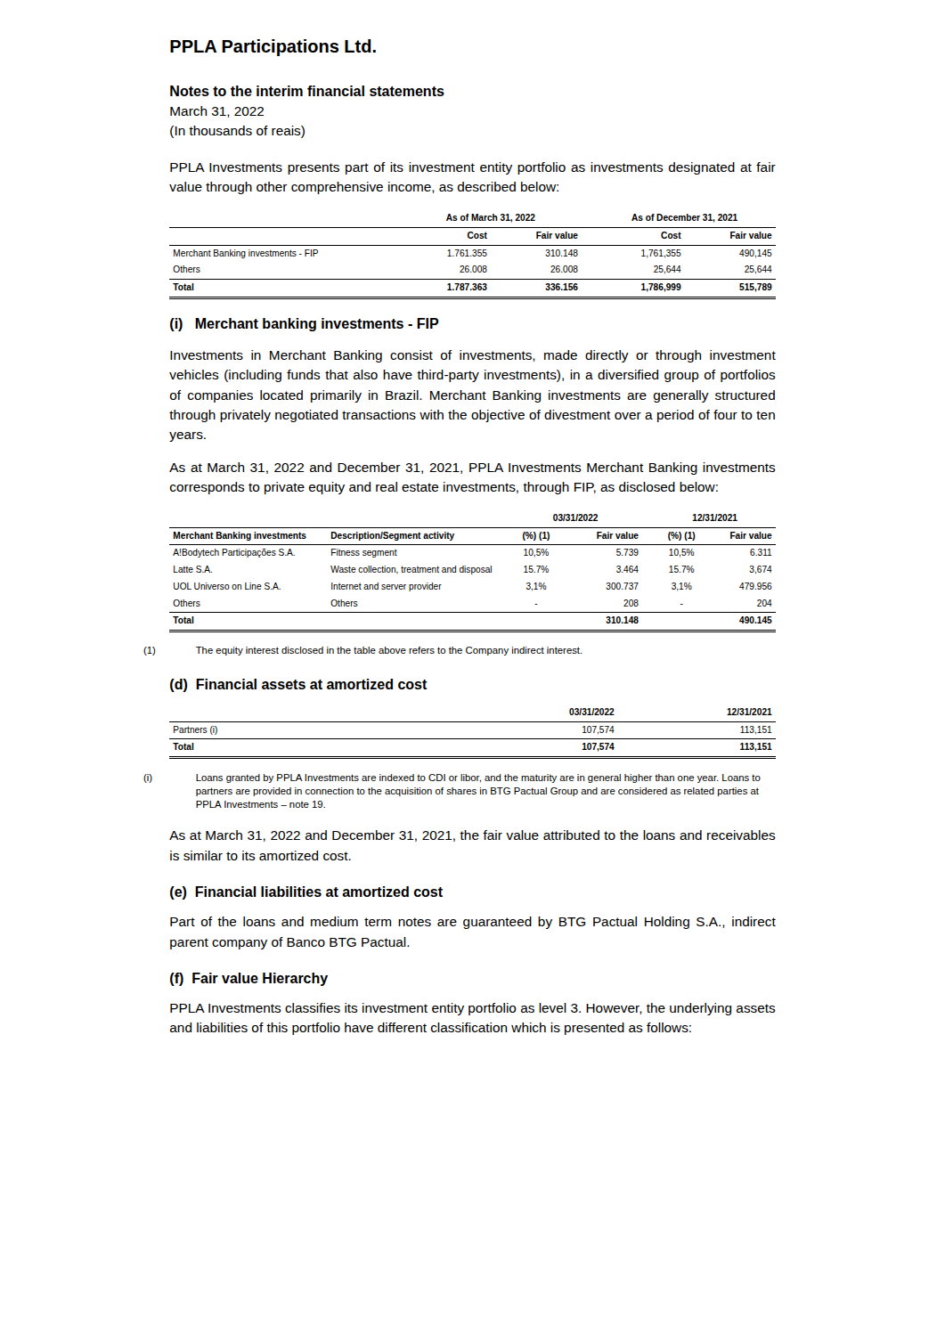PPLA Participations Ltd.
Notes to the interim financial statements
March 31, 2022
(In thousands of reais)
PPLA Investments presents part of its investment entity portfolio as investments designated at fair value through other comprehensive income, as described below:
| | As of March 31, 2022 | | As of December 31, 2021 |
| --- | --- | --- | --- |
| | Cost | Fair value | | Cost | Fair value |
| Merchant Banking investments - FIP | 1.761.355 | 310.148 | | 1,761,355 | 490,145 |
| Others | 26.008 | 26.008 | | 25,644 | 25,644 |
| Total | 1.787.363 | 336.156 | | 1,786,999 | 515,789 |
(i) Merchant banking investments - FIP
Investments in Merchant Banking consist of investments, made directly or through investment vehicles (including funds that also have third-party investments), in a diversified group of portfolios of companies located primarily in Brazil. Merchant Banking investments are generally structured through privately negotiated transactions with the objective of divestment over a period of four to ten years.
As at March 31, 2022 and December 31, 2021, PPLA Investments Merchant Banking investments corresponds to private equity and real estate investments, through FIP, as disclosed below:
| | | 03/31/2022 | | 12/31/2021 |
| --- | --- | --- | --- | --- |
| Merchant Banking investments | Description/Segment activity | (%) (1) | Fair value | | (%) (1) | Fair value |
| A!Bodytech Participações S.A. | Fitness segment | 10,5% | 5.739 | | 10,5% | 6.311 |
| Latte S.A. | Waste collection, treatment and disposal | 15.7% | 3.464 | | 15.7% | 3,674 |
| UOL Universo on Line S.A. | Internet and server provider | 3,1% | 300.737 | | 3,1% | 479.956 |
| Others | Others | - | 208 | | - | 204 |
| Total | | | 310.148 | | | 490.145 |
(1) The equity interest disclosed in the table above refers to the Company indirect interest.
(d) Financial assets at amortized cost
| | 03/31/2022 | | 12/31/2021 |
| --- | --- | --- | --- |
| Partners (i) | 107,574 | | 113,151 |
| Total | 107,574 | | 113,151 |
(i) Loans granted by PPLA Investments are indexed to CDI or libor, and the maturity are in general higher than one year. Loans to partners are provided in connection to the acquisition of shares in BTG Pactual Group and are considered as related parties at PPLA Investments – note 19.
As at March 31, 2022 and December 31, 2021, the fair value attributed to the loans and receivables is similar to its amortized cost.
(e) Financial liabilities at amortized cost
Part of the loans and medium term notes are guaranteed by BTG Pactual Holding S.A., indirect parent company of Banco BTG Pactual.
(f) Fair value Hierarchy
PPLA Investments classifies its investment entity portfolio as level 3. However, the underlying assets and liabilities of this portfolio have different classification which is presented as follows: